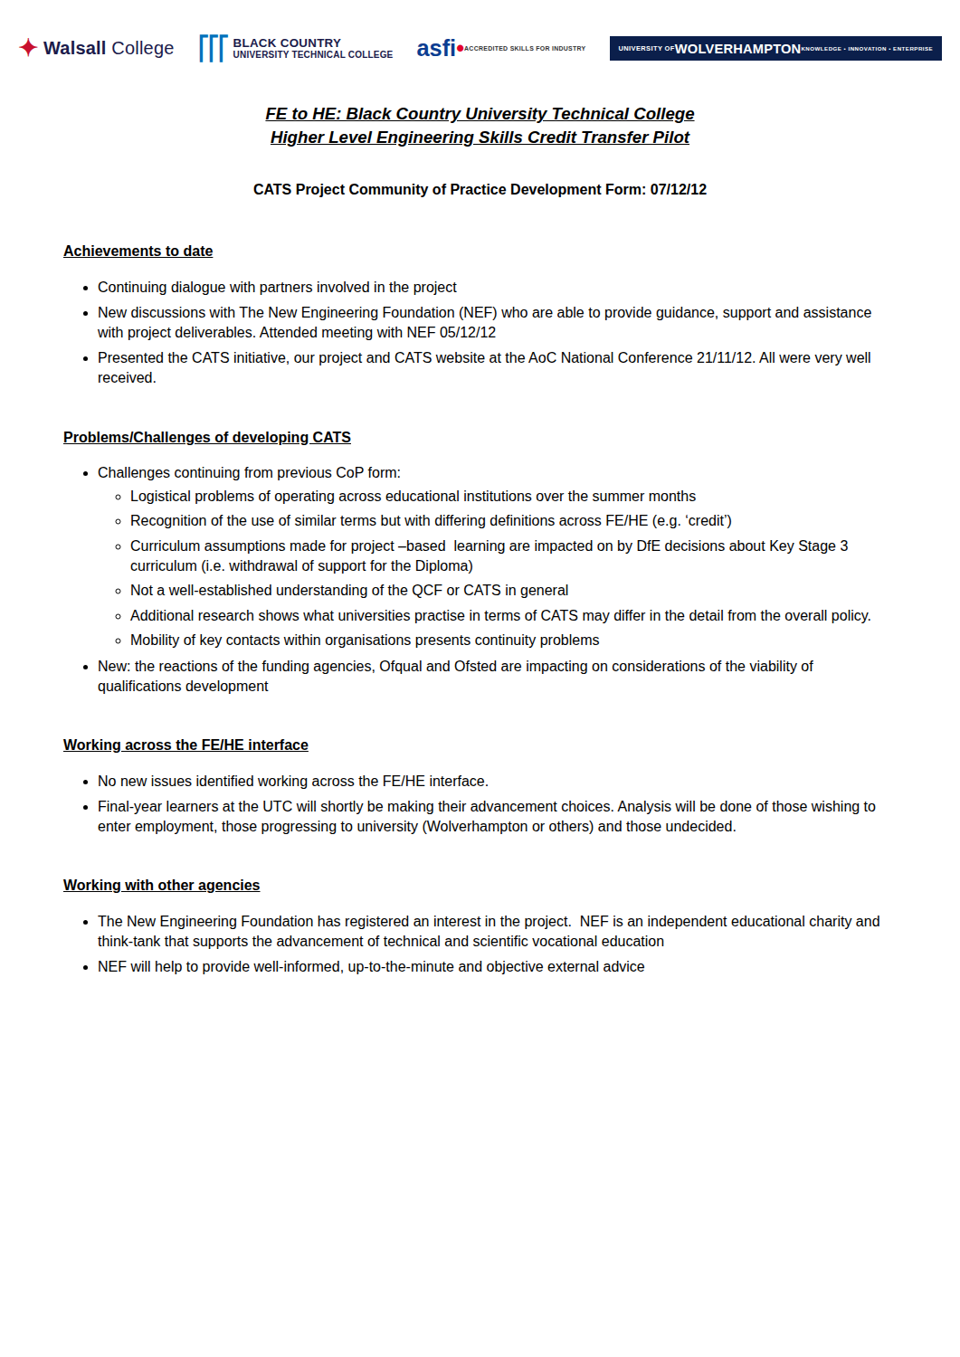✦Walsall College
⎡⎡⎡BLACK COUNTRY
University Technical College
asfi• accredited skills for industry
University of Wolverhampton Knowledge • Innovation • Enterprise
FE to HE: Black Country University Technical College
Higher Level Engineering Skills Credit Transfer Pilot
CATS Project Community of Practice Development Form: 07/12/12
Achievements to date
Continuing dialogue with partners involved in the project
New discussions with The New Engineering Foundation (NEF) who are able to provide guidance, support and assistance with project deliverables. Attended meeting with NEF 05/12/12
Presented the CATS initiative, our project and CATS website at the AoC National Conference 21/11/12. All were very well received.
Problems/Challenges of developing CATS
Challenges continuing from previous CoP form:
Logistical problems of operating across educational institutions over the summer months
Recognition of the use of similar terms but with differing definitions across FE/HE (e.g. ‘credit’)
Curriculum assumptions made for project –based learning are impacted on by DfE decisions about Key Stage 3 curriculum (i.e. withdrawal of support for the Diploma)
Not a well-established understanding of the QCF or CATS in general
Additional research shows what universities practise in terms of CATS may differ in the detail from the overall policy.
Mobility of key contacts within organisations presents continuity problems
New: the reactions of the funding agencies, Ofqual and Ofsted are impacting on considerations of the viability of qualifications development
Working across the FE/HE interface
No new issues identified working across the FE/HE interface.
Final-year learners at the UTC will shortly be making their advancement choices. Analysis will be done of those wishing to enter employment, those progressing to university (Wolverhampton or others) and those undecided.
Working with other agencies
The New Engineering Foundation has registered an interest in the project. NEF is an independent educational charity and think-tank that supports the advancement of technical and scientific vocational education
NEF will help to provide well-informed, up-to-the-minute and objective external advice